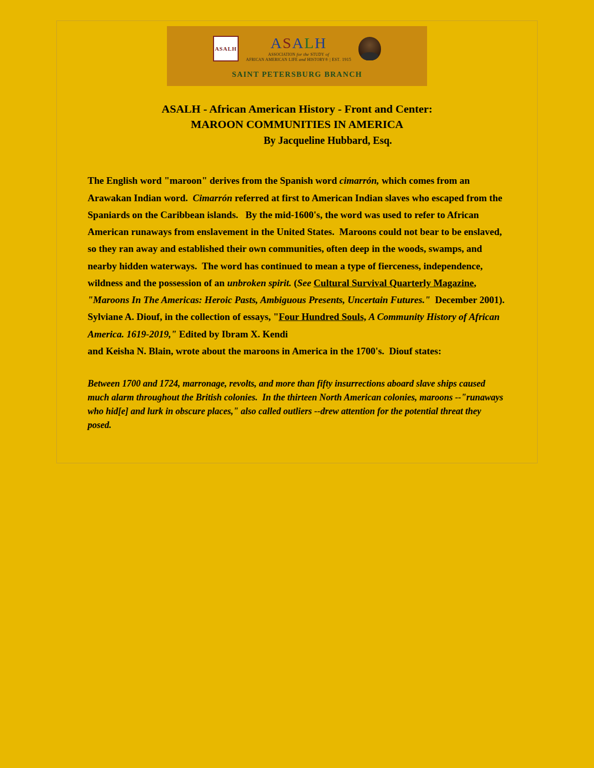ASALH
ASALH
ASSOCIATION for the STUDY of
AFRICAN AMERICAN LIFE and HISTORY® | EST. 1915
SAINT PETERSBURG BRANCH
ASALH - African American History - Front and Center:
MAROON COMMUNITIES IN AMERICA
By Jacqueline Hubbard, Esq.
The English word "maroon" derives from the Spanish word cimarrón, which comes from an Arawakan Indian word. Cimarrón referred at first to American Indian slaves who escaped from the Spaniards on the Caribbean islands. By the mid-1600's, the word was used to refer to African American runaways from enslavement in the United States. Maroons could not bear to be enslaved, so they ran away and established their own communities, often deep in the woods, swamps, and nearby hidden waterways. The word has continued to mean a type of fierceness, independence, wildness and the possession of an unbroken spirit. (See Cultural Survival Quarterly Magazine, "Maroons In The Americas: Heroic Pasts, Ambiguous Presents, Uncertain Futures." December 2001).
Sylviane A. Diouf, in the collection of essays, "Four Hundred Souls, A Community History of African America. 1619-2019," Edited by Ibram X. Kendi
and Keisha N. Blain, wrote about the maroons in America in the 1700's. Diouf states:
Between 1700 and 1724, marronage, revolts, and more than fifty insurrections aboard slave ships caused much alarm throughout the British colonies. In the thirteen North American colonies, maroons --"runaways who hid[e] and lurk in obscure places," also called outliers --drew attention for the potential threat they posed.